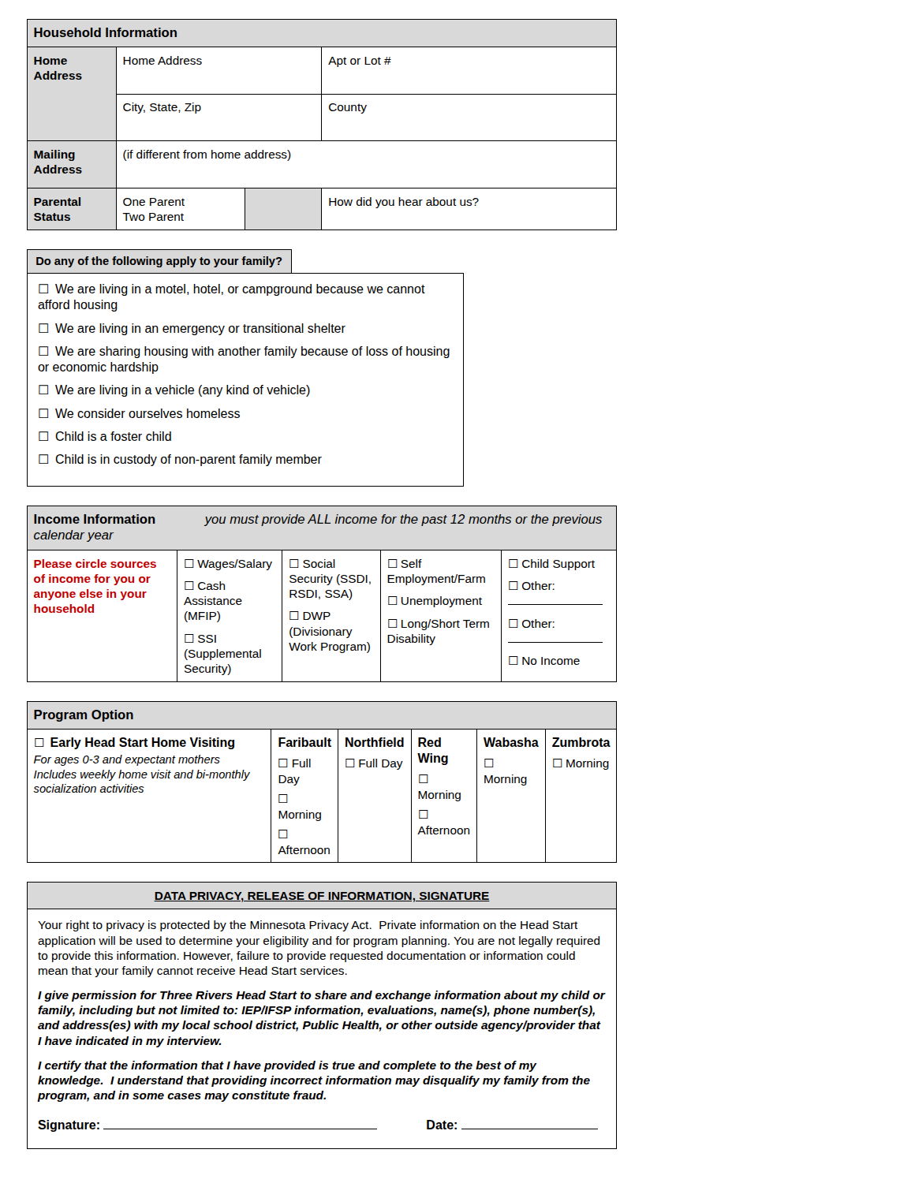| Household Information |
| Home Address | Home Address | Apt or Lot # |
| City, State, Zip | County |
| Mailing Address | (if different from home address) |
| Parental Status | One Parent Two Parent | | How did you hear about us? |
Do any of the following apply to your family?
☐We are living in a motel, hotel, or campground because we cannot afford housing
☐We are living in an emergency or transitional shelter
☐We are sharing housing with another family because of loss of housing or economic hardship
☐We are living in a vehicle (any kind of vehicle)
☐We consider ourselves homeless
☐Child is a foster child
☐Child is in custody of non-parent family member
| Income Information you must provide ALL income for the past 12 months or the previous calendar year |
| Please circle sources of income for you or anyone else in your household | ☐ Wages/Salary ☐ Cash Assistance (MFIP) ☐ SSI (Supplemental Security) | ☐ Social Security (SSDI, RSDI, SSA) ☐ DWP (Divisionary Work Program) | ☐ Self Employment/Farm ☐ Unemployment ☐ Long/Short Term Disability | ☐ Child Support ☐ Other: ☐ Other: ☐ No Income |
| Program Option |
| ☐ Early Head Start Home Visiting For ages 0-3 and expectant mothers Includes weekly home visit and bi-monthly socialization activities | Faribault ☐ Full Day ☐ Morning ☐ Afternoon | Northfield ☐ Full Day | Red Wing ☐ Morning ☐ Afternoon | Wabasha ☐ Morning | Zumbrota ☐ Morning |
DATA PRIVACY, RELEASE OF INFORMATION, SIGNATURE
Your right to privacy is protected by the Minnesota Privacy Act. Private information on the Head Start application will be used to determine your eligibility and for program planning. You are not legally required to provide this information. However, failure to provide requested documentation or information could mean that your family cannot receive Head Start services.
I give permission for Three Rivers Head Start to share and exchange information about my child or family, including but not limited to: IEP/IFSP information, evaluations, name(s), phone number(s), and address(es) with my local school district, Public Health, or other outside agency/provider that I have indicated in my interview.
I certify that the information that I have provided is true and complete to the best of my knowledge. I understand that providing incorrect information may disqualify my family from the program, and in some cases may constitute fraud.
Signature: Date: